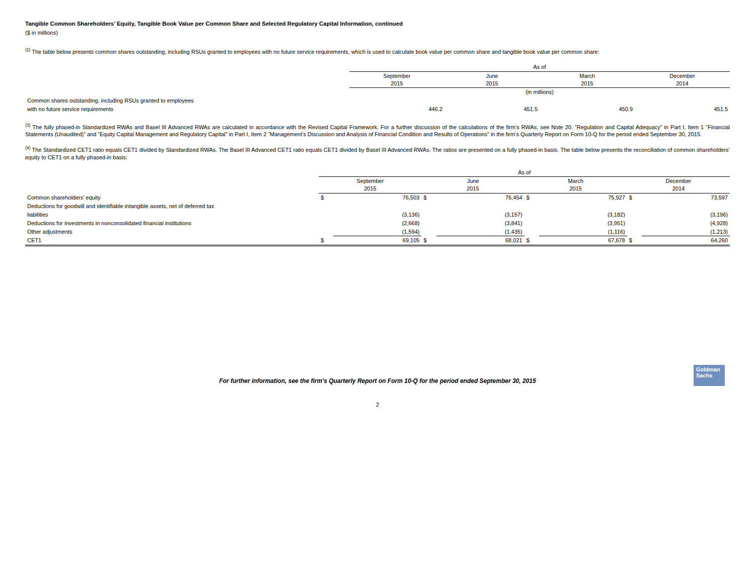Tangible Common Shareholders’ Equity, Tangible Book Value per Common Share and Selected Regulatory Capital Information, continued
($ in millions)
(2) The table below presents common shares outstanding, including RSUs granted to employees with no future service requirements, which is used to calculate book value per common share and tangible book value per common share:
| | As of |
| | September 2015 | June 2015 | March 2015 | December 2014 |
| | (in millions) |
| Common shares outstanding, including RSUs granted to employees | | | | |
| with no future service requirements | 446.2 | 451.5 | 450.9 | 451.5 |
(3) The fully phased-in Standardized RWAs and Basel III Advanced RWAs are calculated in accordance with the Revised Capital Framework. For a further discussion of the calculations of the firm’s RWAs, see Note 20. “Regulation and Capital Adequacy” in Part I, Item 1 “Financial Statements (Unaudited)” and “Equity Capital Management and Regulatory Capital” in Part I, Item 2 “Management’s Discussion and Analysis of Financial Condition and Results of Operations” in the firm’s Quarterly Report on Form 10-Q for the period ended September 30, 2015.
(4) The Standardized CET1 ratio equals CET1 divided by Standardized RWAs. The Basel III Advanced CET1 ratio equals CET1 divided by Basel III Advanced RWAs. The ratios are presented on a fully phased-in basis. The table below presents the reconciliation of common shareholders’ equity to CET1 on a fully phased-in basis:
| | As of |
| | September 2015 | June 2015 | March 2015 | December 2014 |
| Common shareholders’ equity | $ | 76,503 | $ | 76,454 | $ | 75,927 | $ | 73,597 |
| Deductions for goodwill and identifiable intangible assets, net of deferred tax | | | | | | | | |
| liabilities | | (3,136) | | (3,157) | | (3,182) | | (3,196) |
| Deductions for investments in nonconsolidated financial institutions | | (2,668) | | (3,841) | | (3,951) | | (4,928) |
| Other adjustments | | (1,594) | | (1,435) | | (1,116) | | (1,213) |
| CET1 | $ | 69,105 | $ | 68,021 | $ | 67,678 | $ | 64,260 |
For further information, see the firm’s Quarterly Report on Form 10-Q for the period ended September 30, 2015
Goldman
Sachs
2